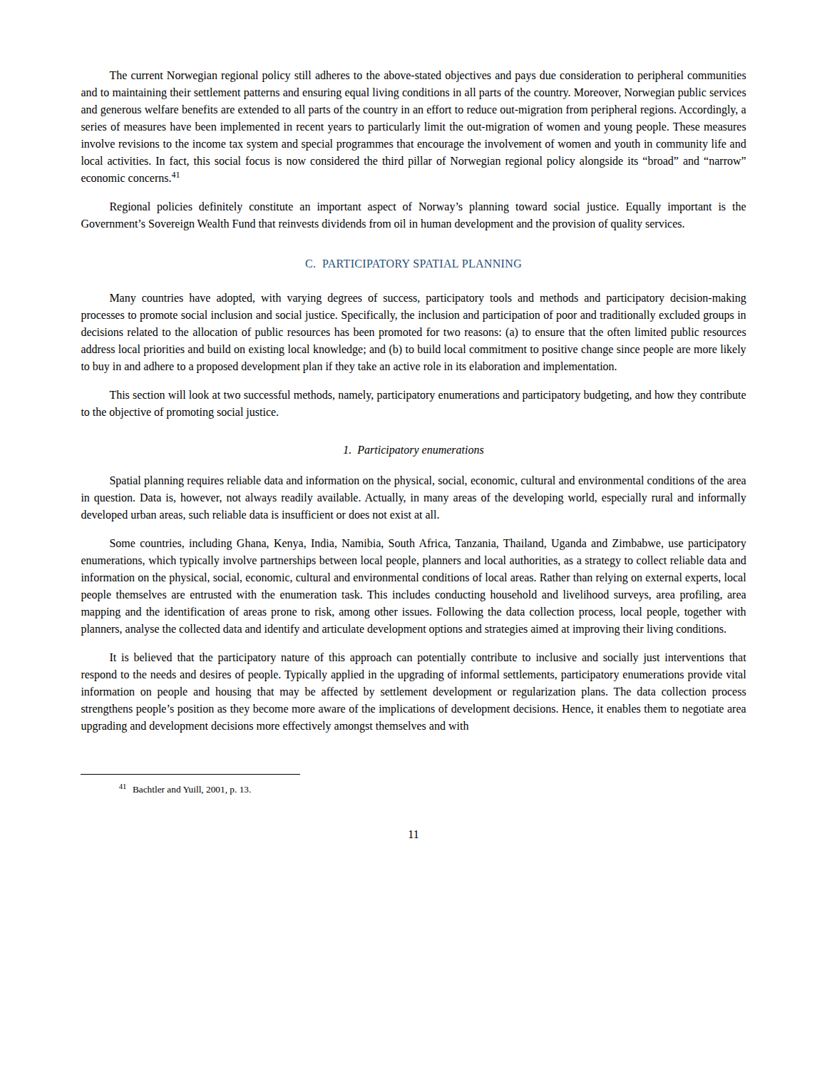The current Norwegian regional policy still adheres to the above-stated objectives and pays due consideration to peripheral communities and to maintaining their settlement patterns and ensuring equal living conditions in all parts of the country. Moreover, Norwegian public services and generous welfare benefits are extended to all parts of the country in an effort to reduce out-migration from peripheral regions. Accordingly, a series of measures have been implemented in recent years to particularly limit the out-migration of women and young people. These measures involve revisions to the income tax system and special programmes that encourage the involvement of women and youth in community life and local activities. In fact, this social focus is now considered the third pillar of Norwegian regional policy alongside its “broad” and “narrow” economic concerns.41
Regional policies definitely constitute an important aspect of Norway’s planning toward social justice. Equally important is the Government’s Sovereign Wealth Fund that reinvests dividends from oil in human development and the provision of quality services.
C. Participatory spatial planning
Many countries have adopted, with varying degrees of success, participatory tools and methods and participatory decision-making processes to promote social inclusion and social justice. Specifically, the inclusion and participation of poor and traditionally excluded groups in decisions related to the allocation of public resources has been promoted for two reasons: (a) to ensure that the often limited public resources address local priorities and build on existing local knowledge; and (b) to build local commitment to positive change since people are more likely to buy in and adhere to a proposed development plan if they take an active role in its elaboration and implementation.
This section will look at two successful methods, namely, participatory enumerations and participatory budgeting, and how they contribute to the objective of promoting social justice.
1. Participatory enumerations
Spatial planning requires reliable data and information on the physical, social, economic, cultural and environmental conditions of the area in question. Data is, however, not always readily available. Actually, in many areas of the developing world, especially rural and informally developed urban areas, such reliable data is insufficient or does not exist at all.
Some countries, including Ghana, Kenya, India, Namibia, South Africa, Tanzania, Thailand, Uganda and Zimbabwe, use participatory enumerations, which typically involve partnerships between local people, planners and local authorities, as a strategy to collect reliable data and information on the physical, social, economic, cultural and environmental conditions of local areas. Rather than relying on external experts, local people themselves are entrusted with the enumeration task. This includes conducting household and livelihood surveys, area profiling, area mapping and the identification of areas prone to risk, among other issues. Following the data collection process, local people, together with planners, analyse the collected data and identify and articulate development options and strategies aimed at improving their living conditions.
It is believed that the participatory nature of this approach can potentially contribute to inclusive and socially just interventions that respond to the needs and desires of people. Typically applied in the upgrading of informal settlements, participatory enumerations provide vital information on people and housing that may be affected by settlement development or regularization plans. The data collection process strengthens people’s position as they become more aware of the implications of development decisions. Hence, it enables them to negotiate area upgrading and development decisions more effectively amongst themselves and with
41 Bachtler and Yuill, 2001, p. 13.
11